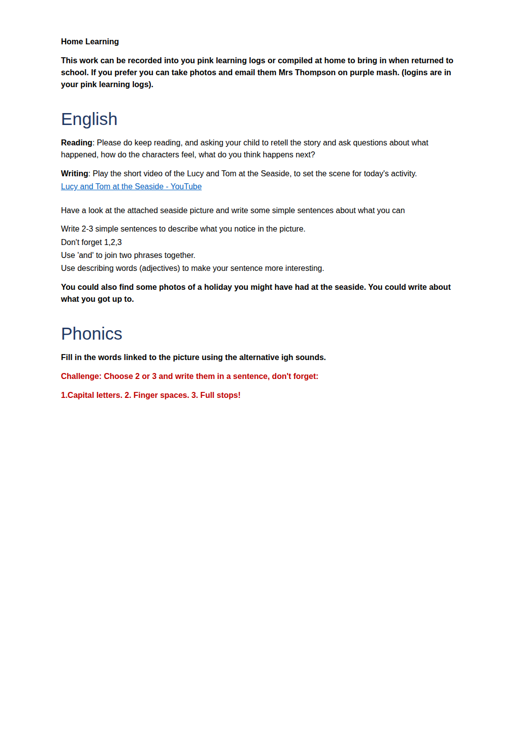Home Learning
This work can be recorded into you pink learning logs or compiled at home to bring in when returned to school. If you prefer you can take photos and email them Mrs Thompson on purple mash. (logins are in your pink learning logs).
English
Reading: Please do keep reading, and asking your child to retell the story and ask questions about what happened, how do the characters feel, what do you think happens next?
Writing: Play the short video of the Lucy and Tom at the Seaside, to set the scene for today's activity.
Lucy and Tom at the Seaside - YouTube
Have a look at the attached seaside picture and write some simple sentences about what you can
Write 2-3 simple sentences to describe what you notice in the picture.
Don't forget 1,2,3
Use 'and' to join two phrases together.
Use describing words (adjectives) to make your sentence more interesting.
You could also find some photos of a holiday you might have had at the seaside. You could write about what you got up to.
Phonics
Fill in the words linked to the picture using the alternative igh sounds.
Challenge: Choose 2 or 3 and write them in a sentence, don't forget:
1.Capital letters. 2. Finger spaces. 3. Full stops!